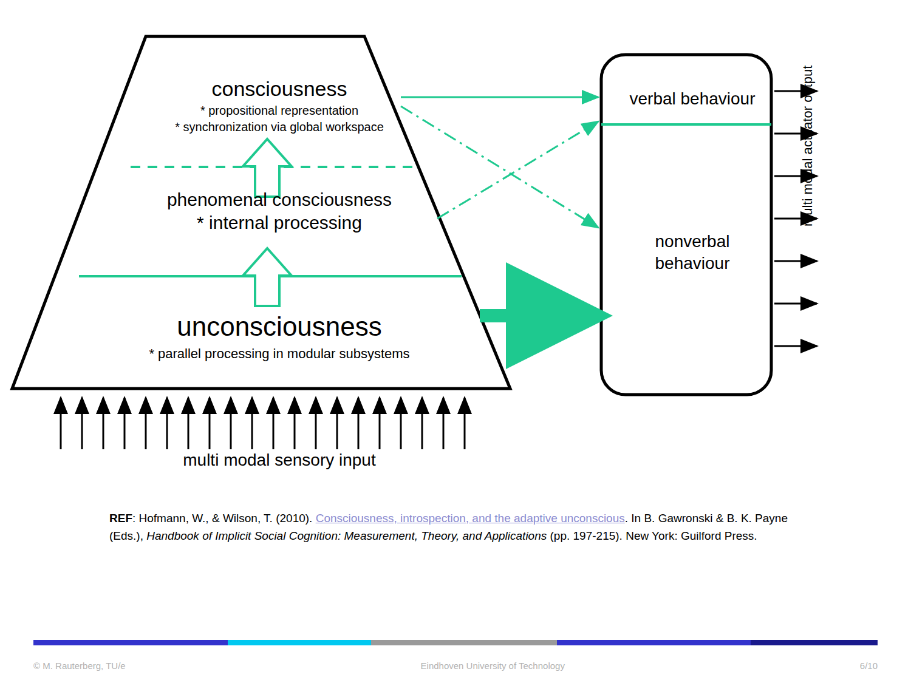consciousness * propositional representation * synchronization via global workspace
phenomenal consciousness * internal processing
unconsciousness * parallel processing in modular subsystems
verbal behaviour
nonverbal
behaviour
multi modal sensory input
multi modal actuator output
REF: Hofmann, W., & Wilson, T. (2010). Consciousness, introspection, and the adaptive unconscious. In B. Gawronski & B. K. Payne (Eds.), Handbook of Implicit Social Cognition: Measurement, Theory, and Applications (pp. 197-215). New York: Guilford Press.
© M. Rauterberg, TU/e
Eindhoven University of Technology
6/10